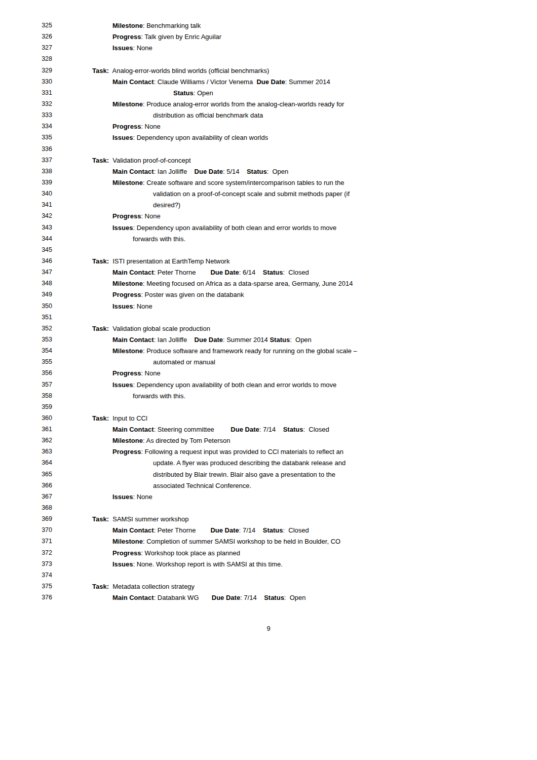| 325 | Milestone : Benchmarking talk |
| 326 | Progress : Talk given by Enric Aguilar |
| 327 | Issues : None |
| 328 | |
| 329 | Task: Analog-error-worlds blind worlds (official benchmarks) |
| 330 | Main Contact : Claude Williams / Victor Venema Due Date : Summer 2014 |
| 331 | Status : Open |
| 332 | Milestone : Produce analog-error worlds from the analog-clean-worlds ready for |
| 333 | distribution as official benchmark data |
| 334 | Progress : None |
| 335 | Issues : Dependency upon availability of clean worlds |
| 336 | |
| 337 | Task: Validation proof-of-concept |
| 338 | Main Contact : Ian Jolliffe Due Date : 5/14 Status : Open |
| 339 | Milestone : Create software and score system/intercomparison tables to run the |
| 340 | validation on a proof-of-concept scale and submit methods paper (if |
| 341 | desired?) |
| 342 | Progress : None |
| 343 | Issues : Dependency upon availability of both clean and error worlds to move |
| 344 | forwards with this. |
| 345 | |
| 346 | Task: ISTI presentation at EarthTemp Network |
| 347 | Main Contact : Peter Thorne Due Date : 6/14 Status : Closed |
| 348 | Milestone : Meeting focused on Africa as a data-sparse area, Germany, June 2014 |
| 349 | Progress : Poster was given on the databank |
| 350 | Issues : None |
| 351 | |
| 352 | Task: Validation global scale production |
| 353 | Main Contact : Ian Jolliffe Due Date : Summer 2014 Status : Open |
| 354 | Milestone : Produce software and framework ready for running on the global scale – |
| 355 | automated or manual |
| 356 | Progress : None |
| 357 | Issues : Dependency upon availability of both clean and error worlds to move |
| 358 | forwards with this. |
| 359 | |
| 360 | Task: Input to CCl |
| 361 | Main Contact : Steering committee Due Date : 7/14 Status : Closed |
| 362 | Milestone : As directed by Tom Peterson |
| 363 | Progress : Following a request input was provided to CCl materials to reflect an |
| 364 | update. A flyer was produced describing the databank release and |
| 365 | distributed by Blair trewin. Blair also gave a presentation to the |
| 366 | associated Technical Conference. |
| 367 | Issues : None |
| 368 | |
| 369 | Task: SAMSI summer workshop |
| 370 | Main Contact : Peter Thorne Due Date : 7/14 Status : Closed |
| 371 | Milestone : Completion of summer SAMSI workshop to be held in Boulder, CO |
| 372 | Progress : Workshop took place as planned |
| 373 | Issues : None. Workshop report is with SAMSI at this time. |
| 374 | |
| 375 | Task: Metadata collection strategy |
| 376 | Main Contact : Databank WG Due Date : 7/14 Status : Open |
9